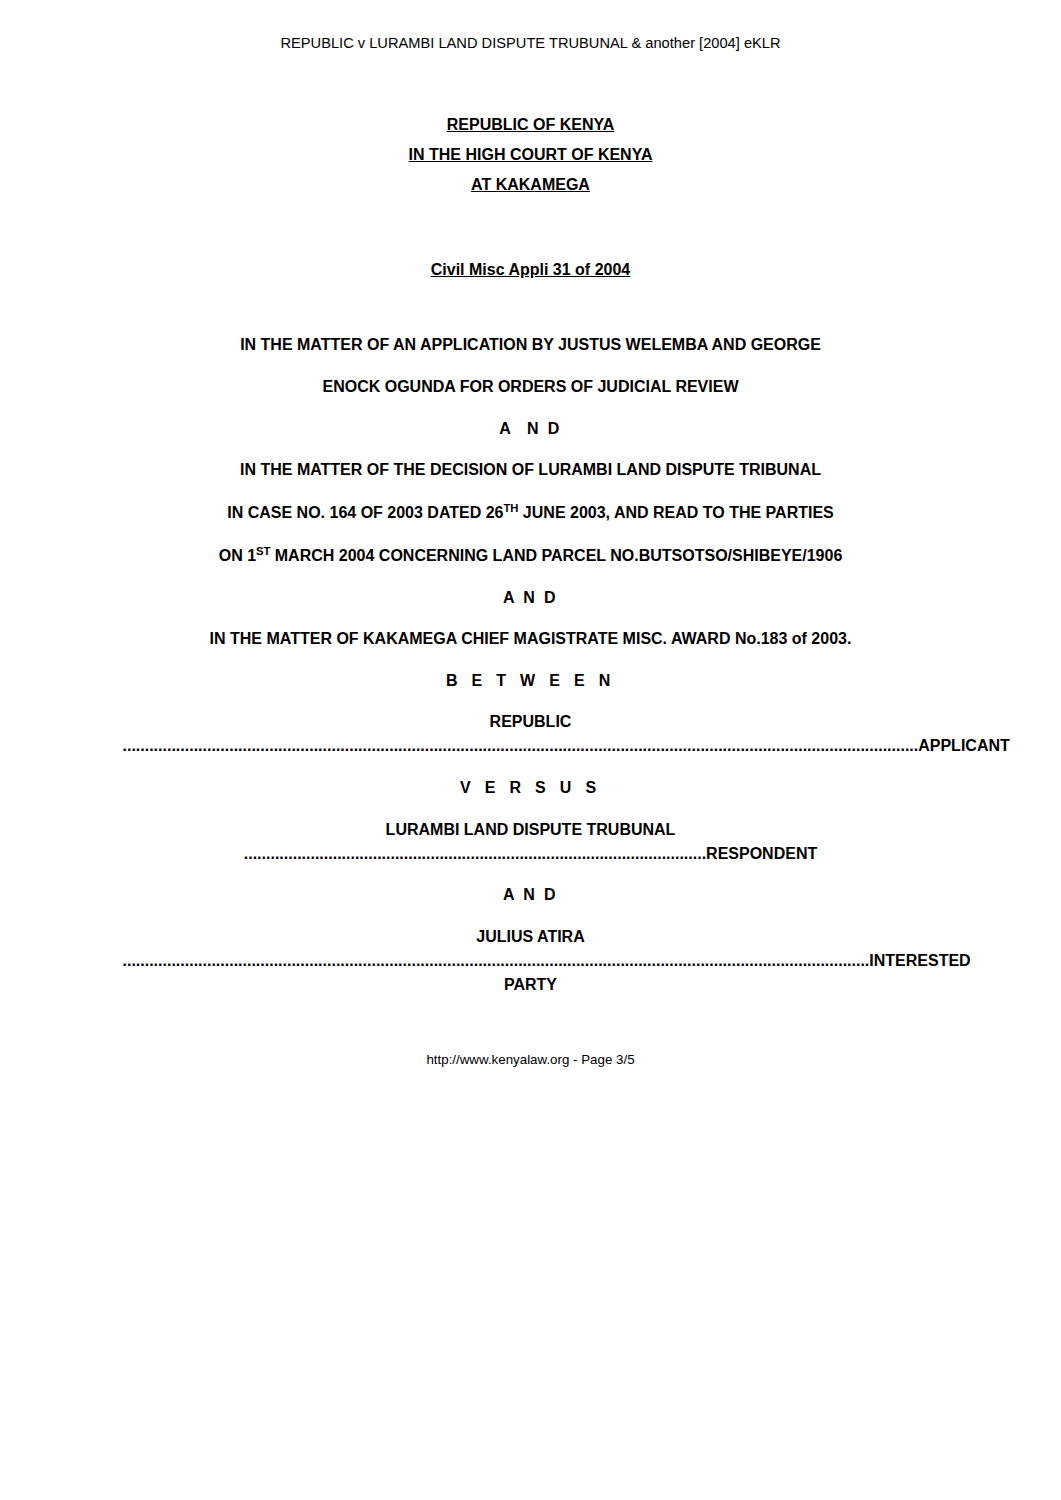REPUBLIC v LURAMBI LAND DISPUTE TRUBUNAL & another [2004] eKLR
REPUBLIC OF KENYA
IN THE HIGH COURT OF KENYA
AT KAKAMEGA
Civil Misc Appli 31 of 2004
IN THE MATTER OF AN APPLICATION BY JUSTUS WELEMBA AND GEORGE
ENOCK OGUNDA FOR ORDERS OF JUDICIAL REVIEW
A N D
IN THE MATTER OF THE DECISION OF LURAMBI LAND DISPUTE TRIBUNAL
IN CASE NO. 164 OF 2003 DATED 26TH JUNE 2003, AND READ TO THE PARTIES
ON 1ST MARCH 2004 CONCERNING LAND PARCEL NO.BUTSOTSO/SHIBEYE/1906
A N D
IN THE MATTER OF KAKAMEGA CHIEF MAGISTRATE MISC. AWARD No.183 of 2003.
B E T W E E N
REPUBLIC ...................................................................................................................................................................................APPLICANT
V E R S U S
LURAMBI LAND DISPUTE TRUBUNAL ........................................................................................................RESPONDENT
A N D
JULIUS ATIRA ........................................................................................................................................................................INTERESTED PARTY
http://www.kenyalaw.org - Page 3/5